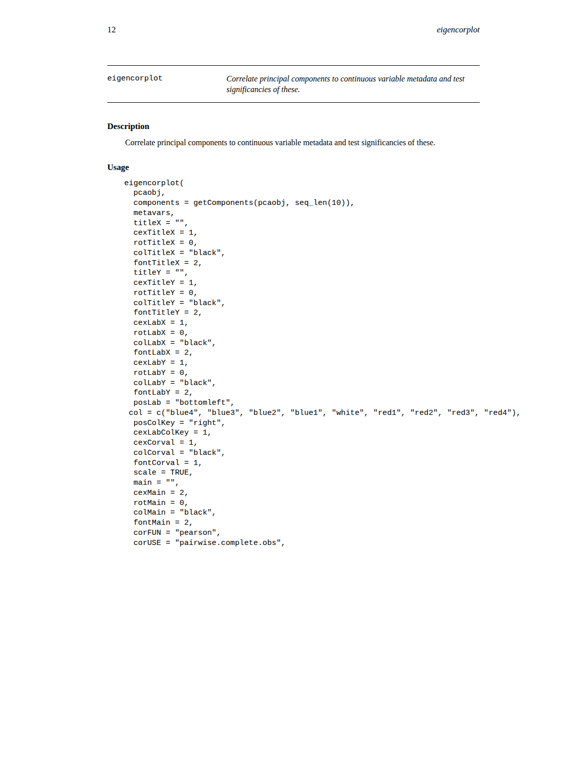12 eigencorplot
| eigencorplot | Correlate principal components to continuous variable metadata and test significancies of these. |
Description
Correlate principal components to continuous variable metadata and test significancies of these.
Usage
eigencorplot(
  pcaobj,
  components = getComponents(pcaobj, seq_len(10)),
  metavars,
  titleX = "",
  cexTitleX = 1,
  rotTitleX = 0,
  colTitleX = "black",
  fontTitleX = 2,
  titleY = "",
  cexTitleY = 1,
  rotTitleY = 0,
  colTitleY = "black",
  fontTitleY = 2,
  cexLabX = 1,
  rotLabX = 0,
  colLabX = "black",
  fontLabX = 2,
  cexLabY = 1,
  rotLabY = 0,
  colLabY = "black",
  fontLabY = 2,
  posLab = "bottomleft",
 col = c("blue4", "blue3", "blue2", "blue1", "white", "red1", "red2", "red3", "red4"),
  posColKey = "right",
  cexLabColKey = 1,
  cexCorval = 1,
  colCorval = "black",
  fontCorval = 1,
  scale = TRUE,
  main = "",
  cexMain = 2,
  rotMain = 0,
  colMain = "black",
  fontMain = 2,
  corFUN = "pearson",
  corUSE = "pairwise.complete.obs",